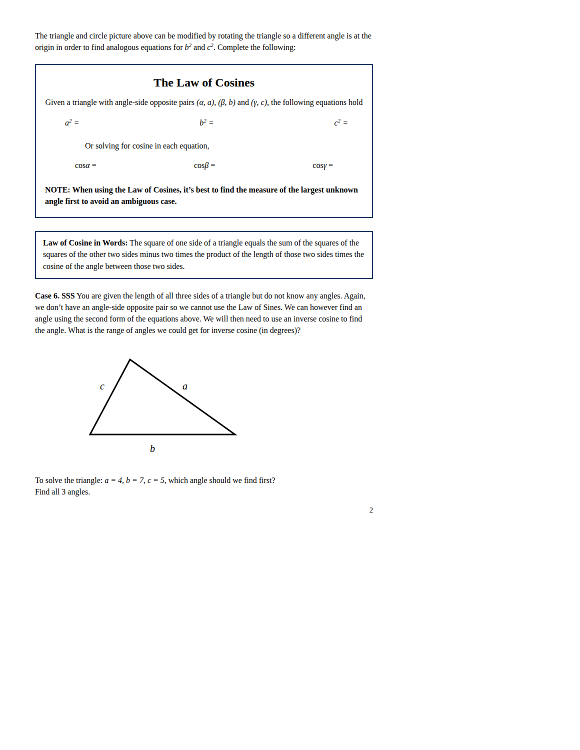The triangle and circle picture above can be modified by rotating the triangle so a different angle is at the origin in order to find analogous equations for b2 and c2. Complete the following:
The Law of Cosines
Given a triangle with angle-side opposite pairs (α, a), (β, b) and (γ, c), the following equations hold
a2 = b2 = c2 =
Or solving for cosine in each equation,
cosα = cosβ = cosγ =
NOTE: When using the Law of Cosines, it’s best to find the measure of the largest unknown angle first to avoid an ambiguous case.
Law of Cosine in Words: The square of one side of a triangle equals the sum of the squares of the squares of the other two sides minus two times the product of the length of those two sides times the cosine of the angle between those two sides.
Case 6. SSS You are given the length of all three sides of a triangle but do not know any angles. Again, we don’t have an angle-side opposite pair so we cannot use the Law of Sines. We can however find an angle using the second form of the equations above. We will then need to use an inverse cosine to find the angle. What is the range of angles we could get for inverse cosine (in degrees)?
c a b
To solve the triangle: a = 4, b = 7, c = 5, which angle should we find first?
Find all 3 angles.
2